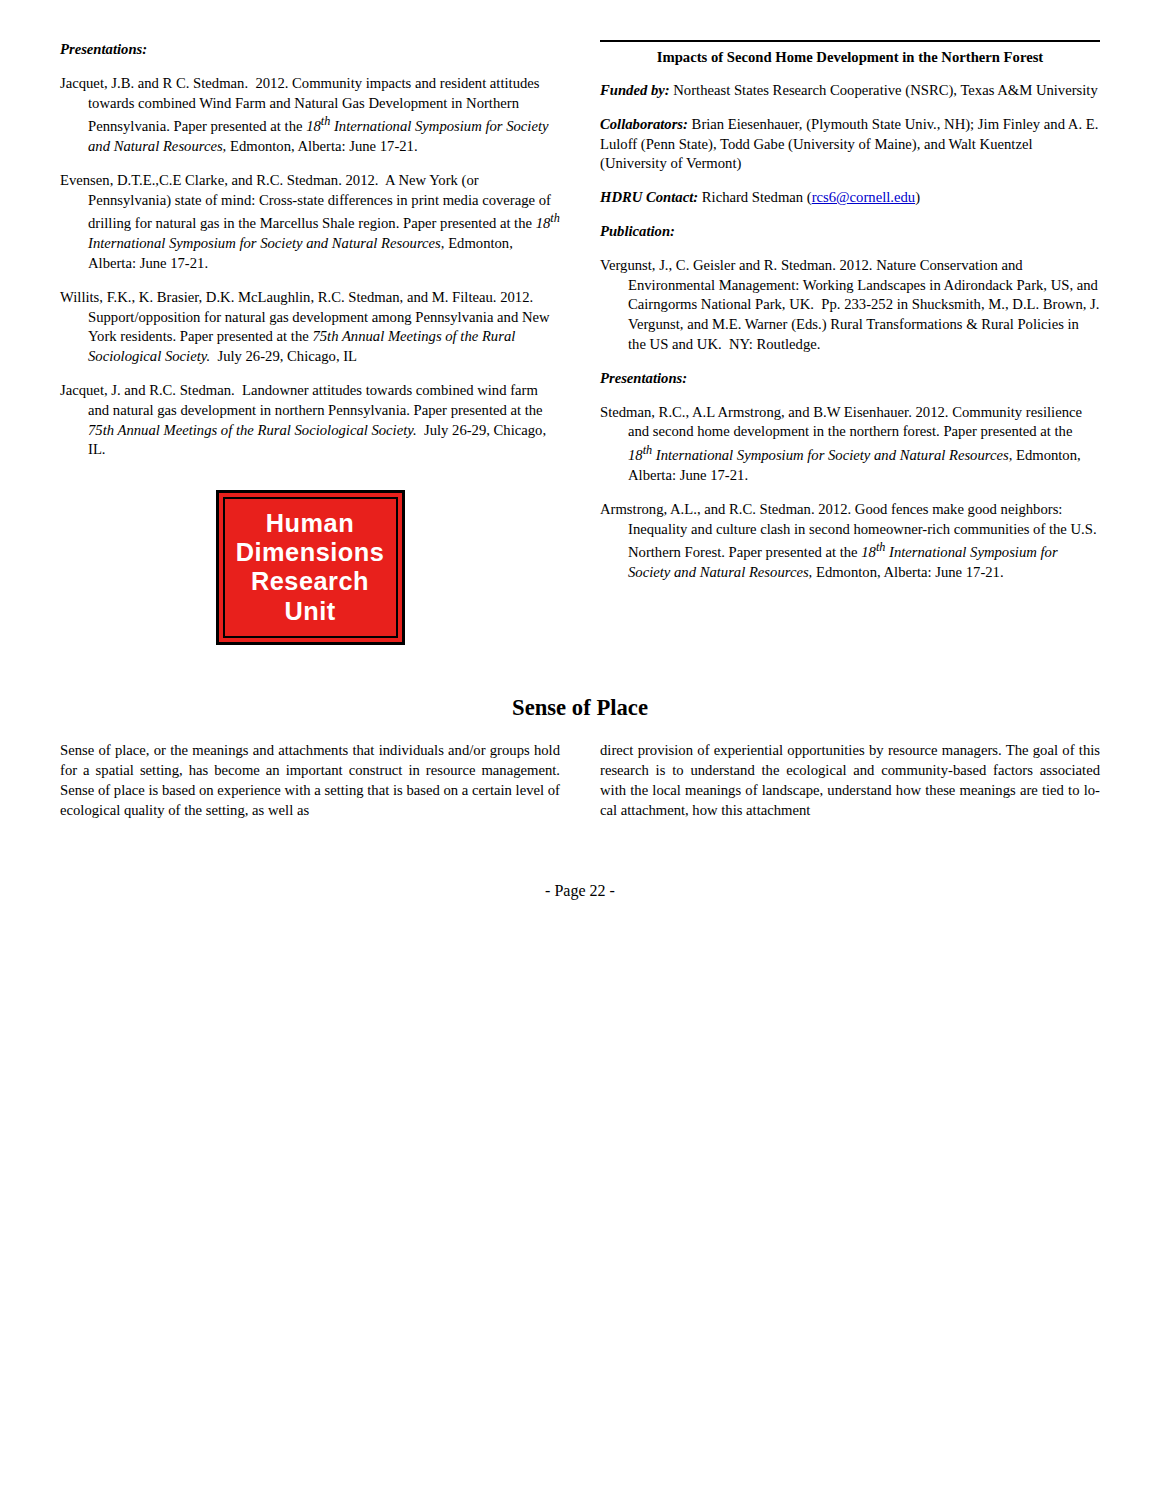Presentations:
Jacquet, J.B. and R C. Stedman. 2012. Community impacts and resident attitudes towards combined Wind Farm and Natural Gas Development in Northern Pennsylvania. Paper presented at the 18th International Symposium for Society and Natural Resources, Edmonton, Alberta: June 17-21.
Evensen, D.T.E.,C.E Clarke, and R.C. Stedman. 2012. A New York (or Pennsylvania) state of mind: Cross-state differences in print media coverage of drilling for natural gas in the Marcellus Shale region. Paper presented at the 18th International Symposium for Society and Natural Resources, Edmonton, Alberta: June 17-21.
Willits, F.K., K. Brasier, D.K. McLaughlin, R.C. Stedman, and M. Filteau. 2012. Support/opposition for natural gas development among Pennsylvania and New York residents. Paper presented at the 75th Annual Meetings of the Rural Sociological Society. July 26-29, Chicago, IL
Jacquet, J. and R.C. Stedman. Landowner attitudes towards combined wind farm and natural gas development in northern Pennsylvania. Paper presented at the 75th Annual Meetings of the Rural Sociological Society. July 26-29, Chicago, IL.
Human Dimensions Research Unit
Impacts of Second Home Development in the Northern Forest
Funded by: Northeast States Research Cooperative (NSRC), Texas A&M University
Collaborators: Brian Eiesenhauer, (Plymouth State Univ., NH); Jim Finley and A. E. Luloff (Penn State), Todd Gabe (University of Maine), and Walt Kuentzel (University of Vermont)
HDRU Contact: Richard Stedman (rcs6@cornell.edu)
Publication:
Vergunst, J., C. Geisler and R. Stedman. 2012. Nature Conservation and Environmental Management: Working Landscapes in Adirondack Park, US, and Cairngorms National Park, UK. Pp. 233-252 in Shucksmith, M., D.L. Brown, J. Vergunst, and M.E. Warner (Eds.) Rural Transformations & Rural Policies in the US and UK. NY: Routledge.
Presentations:
Stedman, R.C., A.L Armstrong, and B.W Eisenhauer. 2012. Community resilience and second home development in the northern forest. Paper presented at the 18th International Symposium for Society and Natural Resources, Edmonton, Alberta: June 17-21.
Armstrong, A.L., and R.C. Stedman. 2012. Good fences make good neighbors: Inequality and culture clash in second homeowner-rich communities of the U.S. Northern Forest. Paper presented at the 18th International Symposium for Society and Natural Resources, Edmonton, Alberta: June 17-21.
Sense of Place
Sense of place, or the meanings and attachments that individuals and/or groups hold for a spatial setting, has become an important construct in resource management. Sense of place is based on experience with a setting that is based on a certain level of ecological quality of the setting, as well as
direct provision of experiential opportunities by resource managers. The goal of this research is to understand the ecological and community-based factors associated with the local meanings of landscape, understand how these meanings are tied to local attachment, how this attachment
- Page 22 -